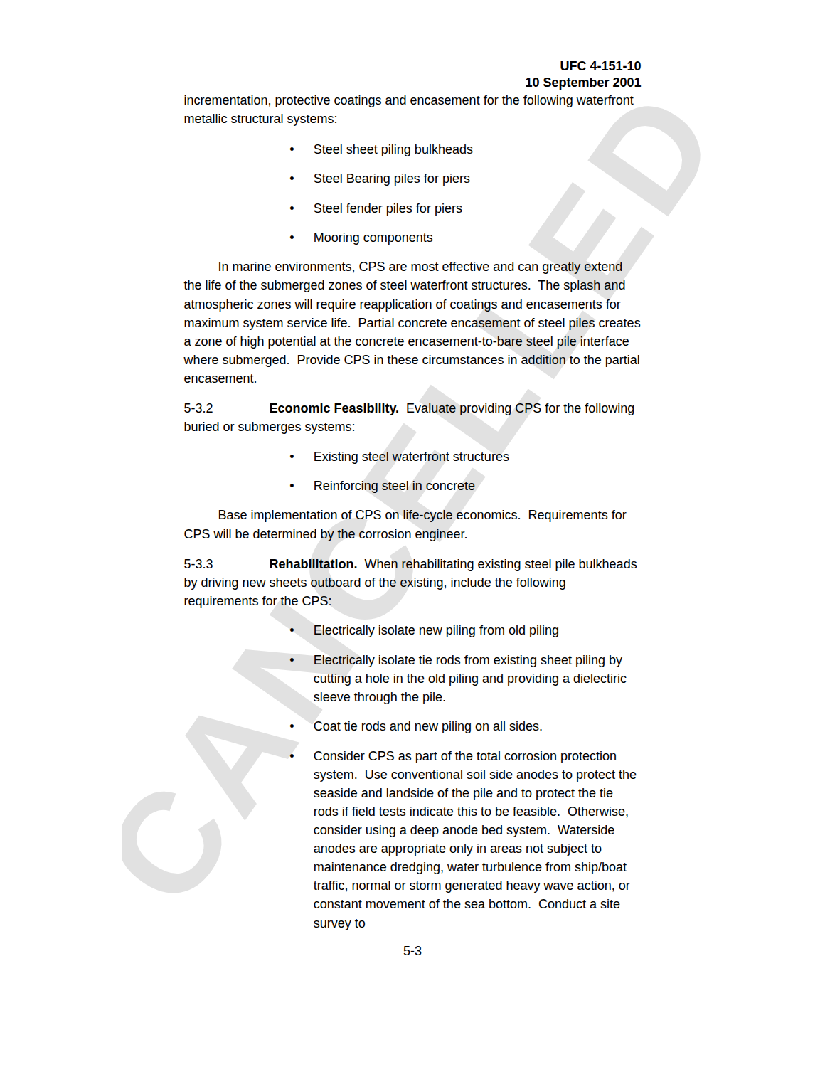CANCELLED
UFC 4-151-10
10 September 2001
incrementation, protective coatings and encasement for the following waterfront metallic structural systems:
Steel sheet piling bulkheads
Steel Bearing piles for piers
Steel fender piles for piers
Mooring components
In marine environments, CPS are most effective and can greatly extend the life of the submerged zones of steel waterfront structures. The splash and atmospheric zones will require reapplication of coatings and encasements for maximum system service life. Partial concrete encasement of steel piles creates a zone of high potential at the concrete encasement-to-bare steel pile interface where submerged. Provide CPS in these circumstances in addition to the partial encasement.
5-3.2 Economic Feasibility. Evaluate providing CPS for the following buried or submerges systems:
Existing steel waterfront structures
Reinforcing steel in concrete
Base implementation of CPS on life-cycle economics. Requirements for CPS will be determined by the corrosion engineer.
5-3.3 Rehabilitation. When rehabilitating existing steel pile bulkheads by driving new sheets outboard of the existing, include the following requirements for the CPS:
Electrically isolate new piling from old piling
Electrically isolate tie rods from existing sheet piling by cutting a hole in the old piling and providing a dielectiric sleeve through the pile.
Coat tie rods and new piling on all sides.
Consider CPS as part of the total corrosion protection system. Use conventional soil side anodes to protect the seaside and landside of the pile and to protect the tie rods if field tests indicate this to be feasible. Otherwise, consider using a deep anode bed system. Waterside anodes are appropriate only in areas not subject to maintenance dredging, water turbulence from ship/boat traffic, normal or storm generated heavy wave action, or constant movement of the sea bottom. Conduct a site survey to
5-3